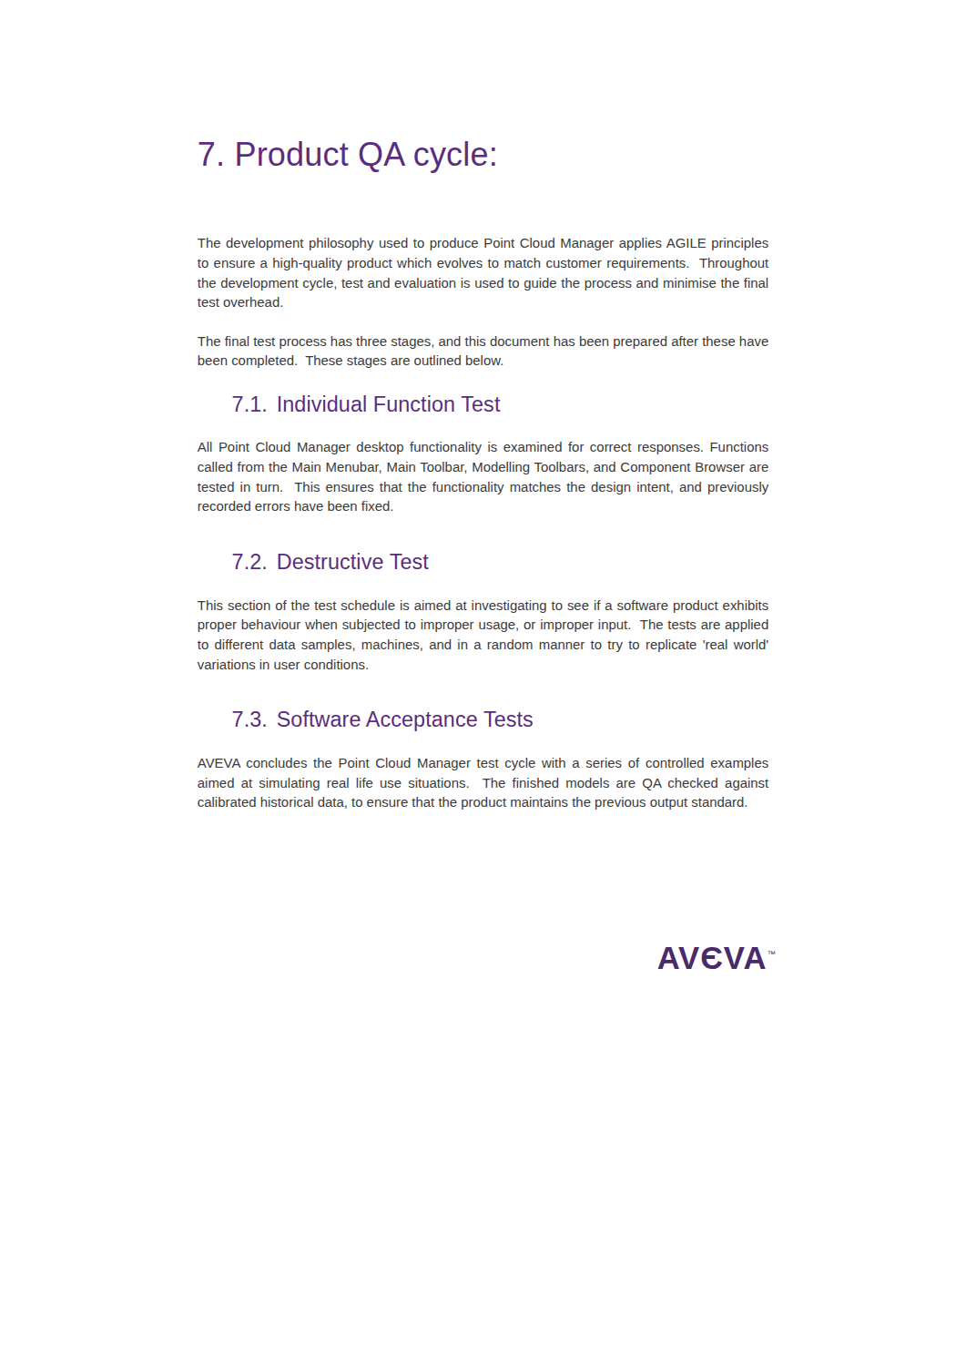7. Product QA cycle:
The development philosophy used to produce Point Cloud Manager applies AGILE principles to ensure a high-quality product which evolves to match customer requirements. Throughout the development cycle, test and evaluation is used to guide the process and minimise the final test overhead.
The final test process has three stages, and this document has been prepared after these have been completed. These stages are outlined below.
7.1. Individual Function Test
All Point Cloud Manager desktop functionality is examined for correct responses. Functions called from the Main Menubar, Main Toolbar, Modelling Toolbars, and Component Browser are tested in turn. This ensures that the functionality matches the design intent, and previously recorded errors have been fixed.
7.2. Destructive Test
This section of the test schedule is aimed at investigating to see if a software product exhibits proper behaviour when subjected to improper usage, or improper input. The tests are applied to different data samples, machines, and in a random manner to try to replicate 'real world' variations in user conditions.
7.3. Software Acceptance Tests
AVEVA concludes the Point Cloud Manager test cycle with a series of controlled examples aimed at simulating real life use situations. The finished models are QA checked against calibrated historical data, to ensure that the product maintains the previous output standard.
AVЄVA™